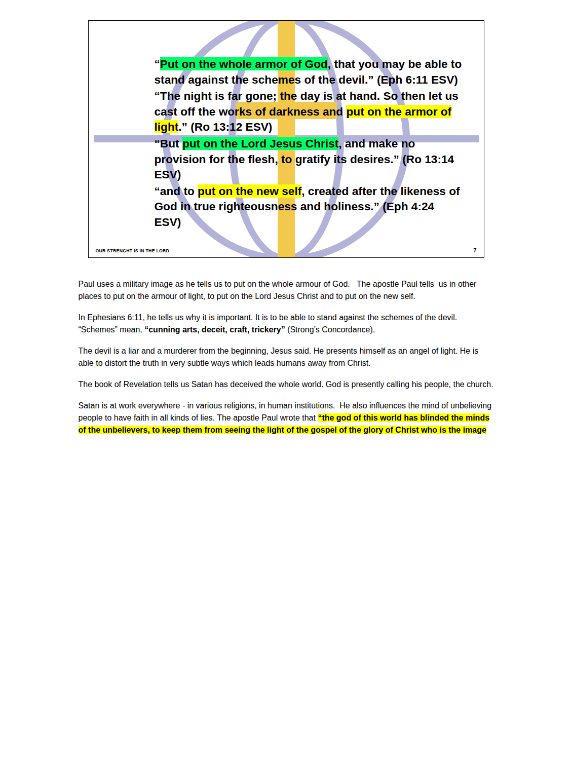“Put on the whole armor of God, that you may be able to stand against the schemes of the devil.” (Eph 6:11 ESV)
“The night is far gone; the day is at hand. So then let us cast off the works of darkness and put on the armor of light.” (Ro 13:12 ESV)
“But put on the Lord Jesus Christ, and make no provision for the flesh, to gratify its desires.” (Ro 13:14 ESV)
“and to put on the new self, created after the likeness of God in true righteousness and holiness.” (Eph 4:24 ESV)
OUR STRENGHT IS IN THE LORD 7
Paul uses a military image as he tells us to put on the whole armour of God. The apostle Paul tells us in other places to put on the armour of light, to put on the Lord Jesus Christ and to put on the new self.
In Ephesians 6:11, he tells us why it is important. It is to be able to stand against the schemes of the devil. “Schemes” mean, “cunning arts, deceit, craft, trickery” (Strong’s Concordance).
The devil is a liar and a murderer from the beginning, Jesus said. He presents himself as an angel of light. He is able to distort the truth in very subtle ways which leads humans away from Christ.
The book of Revelation tells us Satan has deceived the whole world. God is presently calling his people, the church.
Satan is at work everywhere - in various religions, in human institutions. He also influences the mind of unbelieving people to have faith in all kinds of lies. The apostle Paul wrote that “the god of this world has blinded the minds of the unbelievers, to keep them from seeing the light of the gospel of the glory of Christ who is the image